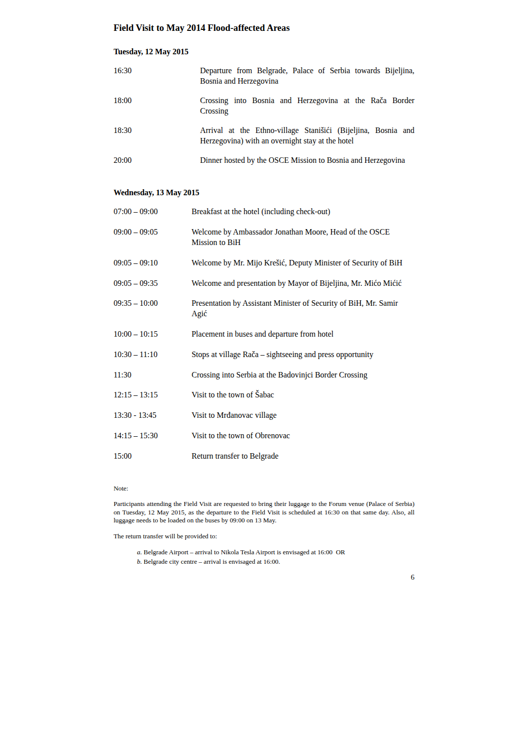Field Visit to May 2014 Flood-affected Areas
Tuesday, 12 May 2015
| 16:30 | Departure from Belgrade, Palace of Serbia towards Bijeljina, Bosnia and Herzegovina |
| 18:00 | Crossing into Bosnia and Herzegovina at the Rača Border Crossing |
| 18:30 | Arrival at the Ethno-village Stanišići (Bijeljina, Bosnia and Herzegovina) with an overnight stay at the hotel |
| 20:00 | Dinner hosted by the OSCE Mission to Bosnia and Herzegovina |
Wednesday, 13 May 2015
| 07:00 – 09:00 | Breakfast at the hotel (including check-out) |
| 09:00 – 09:05 | Welcome by Ambassador Jonathan Moore, Head of the OSCE Mission to BiH |
| 09:05 – 09:10 | Welcome by Mr. Mijo Krešić, Deputy Minister of Security of BiH |
| 09:05 – 09:35 | Welcome and presentation by Mayor of Bijeljina, Mr. Mićo Mićić |
| 09:35 – 10:00 | Presentation by Assistant Minister of Security of BiH, Mr. Samir Agić |
| 10:00 – 10:15 | Placement in buses and departure from hotel |
| 10:30 – 11:10 | Stops at village Rača – sightseeing and press opportunity |
| 11:30 | Crossing into Serbia at the Badovinjci Border Crossing |
| 12:15 – 13:15 | Visit to the town of Šabac |
| 13:30 - 13:45 | Visit to Mrđanovac village |
| 14:15 – 15:30 | Visit to the town of Obrenovac |
| 15:00 | Return transfer to Belgrade |
Note:
Participants attending the Field Visit are requested to bring their luggage to the Forum venue (Palace of Serbia) on Tuesday, 12 May 2015, as the departure to the Field Visit is scheduled at 16:30 on that same day. Also, all luggage needs to be loaded on the buses by 09:00 on 13 May.
The return transfer will be provided to:
Belgrade Airport – arrival to Nikola Tesla Airport is envisaged at 16:00 OR
Belgrade city centre – arrival is envisaged at 16:00.
6